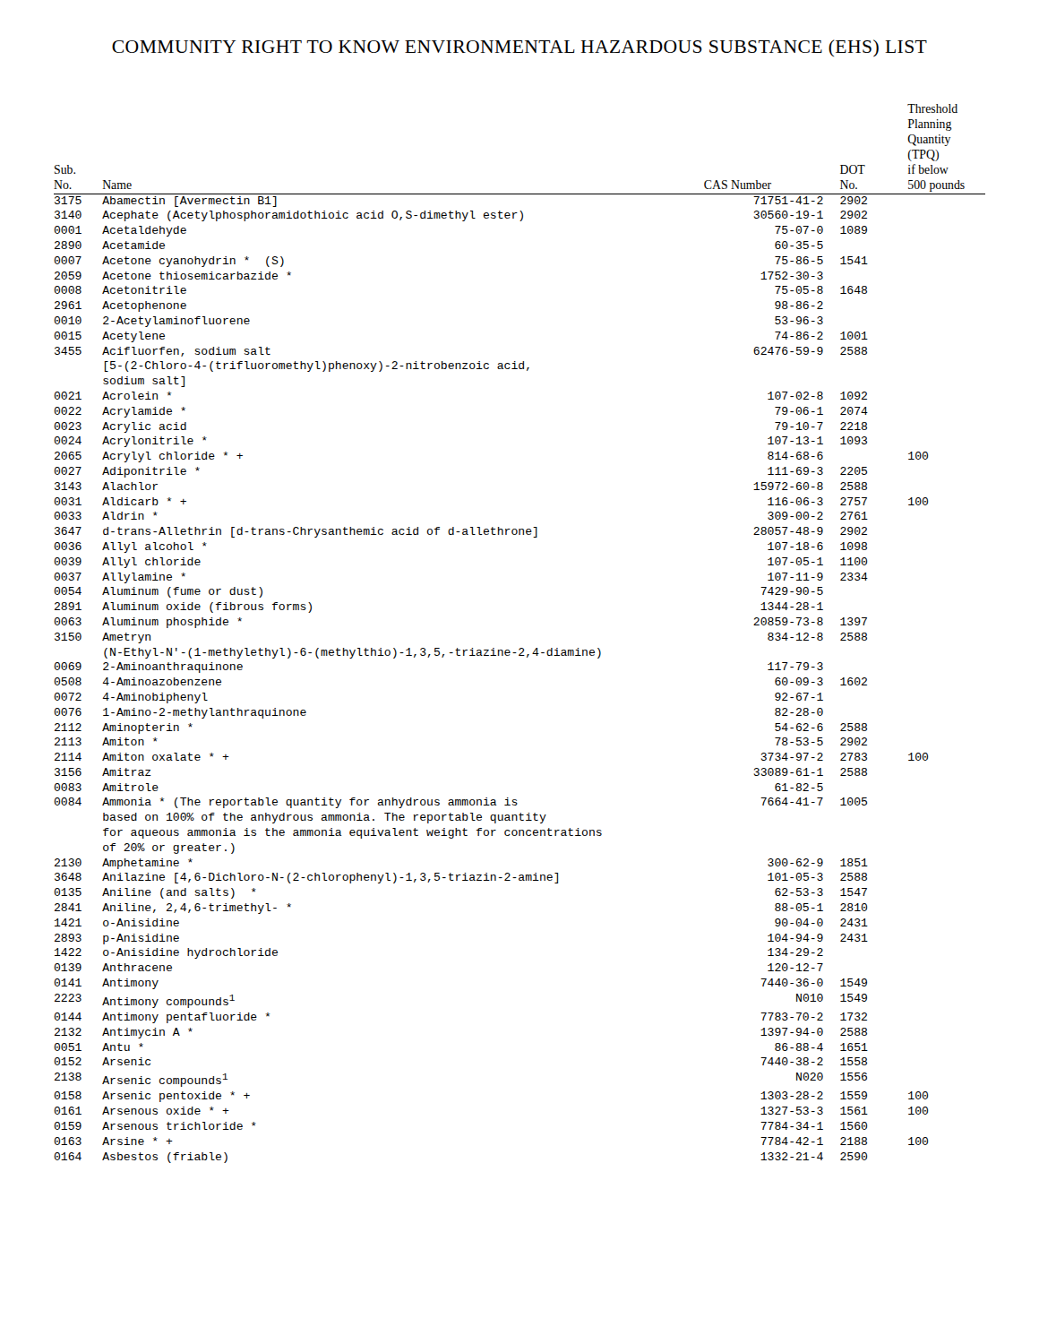COMMUNITY RIGHT TO KNOW ENVIRONMENTAL HAZARDOUS SUBSTANCE (EHS) LIST
| | | | | Threshold |
| --- | --- | --- | --- | --- |
| | | | | Planning |
| | | | | Quantity |
| | | | | (TPQ) |
| Sub. | | | DOT | if below |
| No. | Name | CAS Number | No. | 500 pounds |
| 3175 | Abamectin [Avermectin B1] | 71751-41-2 | 2902 | |
| 3140 | Acephate (Acetylphosphoramidothioic acid O,S-dimethyl ester) | 30560-19-1 | 2902 | |
| 0001 | Acetaldehyde | 75-07-0 | 1089 | |
| 2890 | Acetamide | 60-35-5 | | |
| 0007 | Acetone cyanohydrin * (S) | 75-86-5 | 1541 | |
| 2059 | Acetone thiosemicarbazide * | 1752-30-3 | | |
| 0008 | Acetonitrile | 75-05-8 | 1648 | |
| 2961 | Acetophenone | 98-86-2 | | |
| 0010 | 2-Acetylaminofluorene | 53-96-3 | | |
| 0015 | Acetylene | 74-86-2 | 1001 | |
| 3455 | Acifluorfen, sodium salt | 62476-59-9 | 2588 | |
| | [5-(2-Chloro-4-(trifluoromethyl)phenoxy)-2-nitrobenzoic acid, | | | |
| | sodium salt] | | | |
| 0021 | Acrolein * | 107-02-8 | 1092 | |
| 0022 | Acrylamide * | 79-06-1 | 2074 | |
| 0023 | Acrylic acid | 79-10-7 | 2218 | |
| 0024 | Acrylonitrile * | 107-13-1 | 1093 | |
| 2065 | Acrylyl chloride * + | 814-68-6 | | 100 |
| 0027 | Adiponitrile * | 111-69-3 | 2205 | |
| 3143 | Alachlor | 15972-60-8 | 2588 | |
| 0031 | Aldicarb * + | 116-06-3 | 2757 | 100 |
| 0033 | Aldrin * | 309-00-2 | 2761 | |
| 3647 | d-trans-Allethrin [d-trans-Chrysanthemic acid of d-allethrone] | 28057-48-9 | 2902 | |
| 0036 | Allyl alcohol * | 107-18-6 | 1098 | |
| 0039 | Allyl chloride | 107-05-1 | 1100 | |
| 0037 | Allylamine * | 107-11-9 | 2334 | |
| 0054 | Aluminum (fume or dust) | 7429-90-5 | | |
| 2891 | Aluminum oxide (fibrous forms) | 1344-28-1 | | |
| 0063 | Aluminum phosphide * | 20859-73-8 | 1397 | |
| 3150 | Ametryn | 834-12-8 | 2588 | |
| | (N-Ethyl-N'-(1-methylethyl)-6-(methylthio)-1,3,5,-triazine-2,4-diamine) | | | |
| 0069 | 2-Aminoanthraquinone | 117-79-3 | | |
| 0508 | 4-Aminoazobenzene | 60-09-3 | 1602 | |
| 0072 | 4-Aminobiphenyl | 92-67-1 | | |
| 0076 | 1-Amino-2-methylanthraquinone | 82-28-0 | | |
| 2112 | Aminopterin * | 54-62-6 | 2588 | |
| 2113 | Amiton * | 78-53-5 | 2902 | |
| 2114 | Amiton oxalate * + | 3734-97-2 | 2783 | 100 |
| 3156 | Amitraz | 33089-61-1 | 2588 | |
| 0083 | Amitrole | 61-82-5 | | |
| 0084 | Ammonia * (The reportable quantity for anhydrous ammonia is | 7664-41-7 | 1005 | |
| | based on 100% of the anhydrous ammonia. The reportable quantity | | | |
| | for aqueous ammonia is the ammonia equivalent weight for concentrations | | | |
| | of 20% or greater.) | | | |
| 2130 | Amphetamine * | 300-62-9 | 1851 | |
| 3648 | Anilazine [4,6-Dichloro-N-(2-chlorophenyl)-1,3,5-triazin-2-amine] | 101-05-3 | 2588 | |
| 0135 | Aniline (and salts) * | 62-53-3 | 1547 | |
| 2841 | Aniline, 2,4,6-trimethyl- * | 88-05-1 | 2810 | |
| 1421 | o-Anisidine | 90-04-0 | 2431 | |
| 2893 | p-Anisidine | 104-94-9 | 2431 | |
| 1422 | o-Anisidine hydrochloride | 134-29-2 | | |
| 0139 | Anthracene | 120-12-7 | | |
| 0141 | Antimony | 7440-36-0 | 1549 | |
| 2223 | Antimony compounds 1 | N010 | 1549 | |
| 0144 | Antimony pentafluoride * | 7783-70-2 | 1732 | |
| 2132 | Antimycin A * | 1397-94-0 | 2588 | |
| 0051 | Antu * | 86-88-4 | 1651 | |
| 0152 | Arsenic | 7440-38-2 | 1558 | |
| 2138 | Arsenic compounds 1 | N020 | 1556 | |
| 0158 | Arsenic pentoxide * + | 1303-28-2 | 1559 | 100 |
| 0161 | Arsenous oxide * + | 1327-53-3 | 1561 | 100 |
| 0159 | Arsenous trichloride * | 7784-34-1 | 1560 | |
| 0163 | Arsine * + | 7784-42-1 | 2188 | 100 |
| 0164 | Asbestos (friable) | 1332-21-4 | 2590 | |